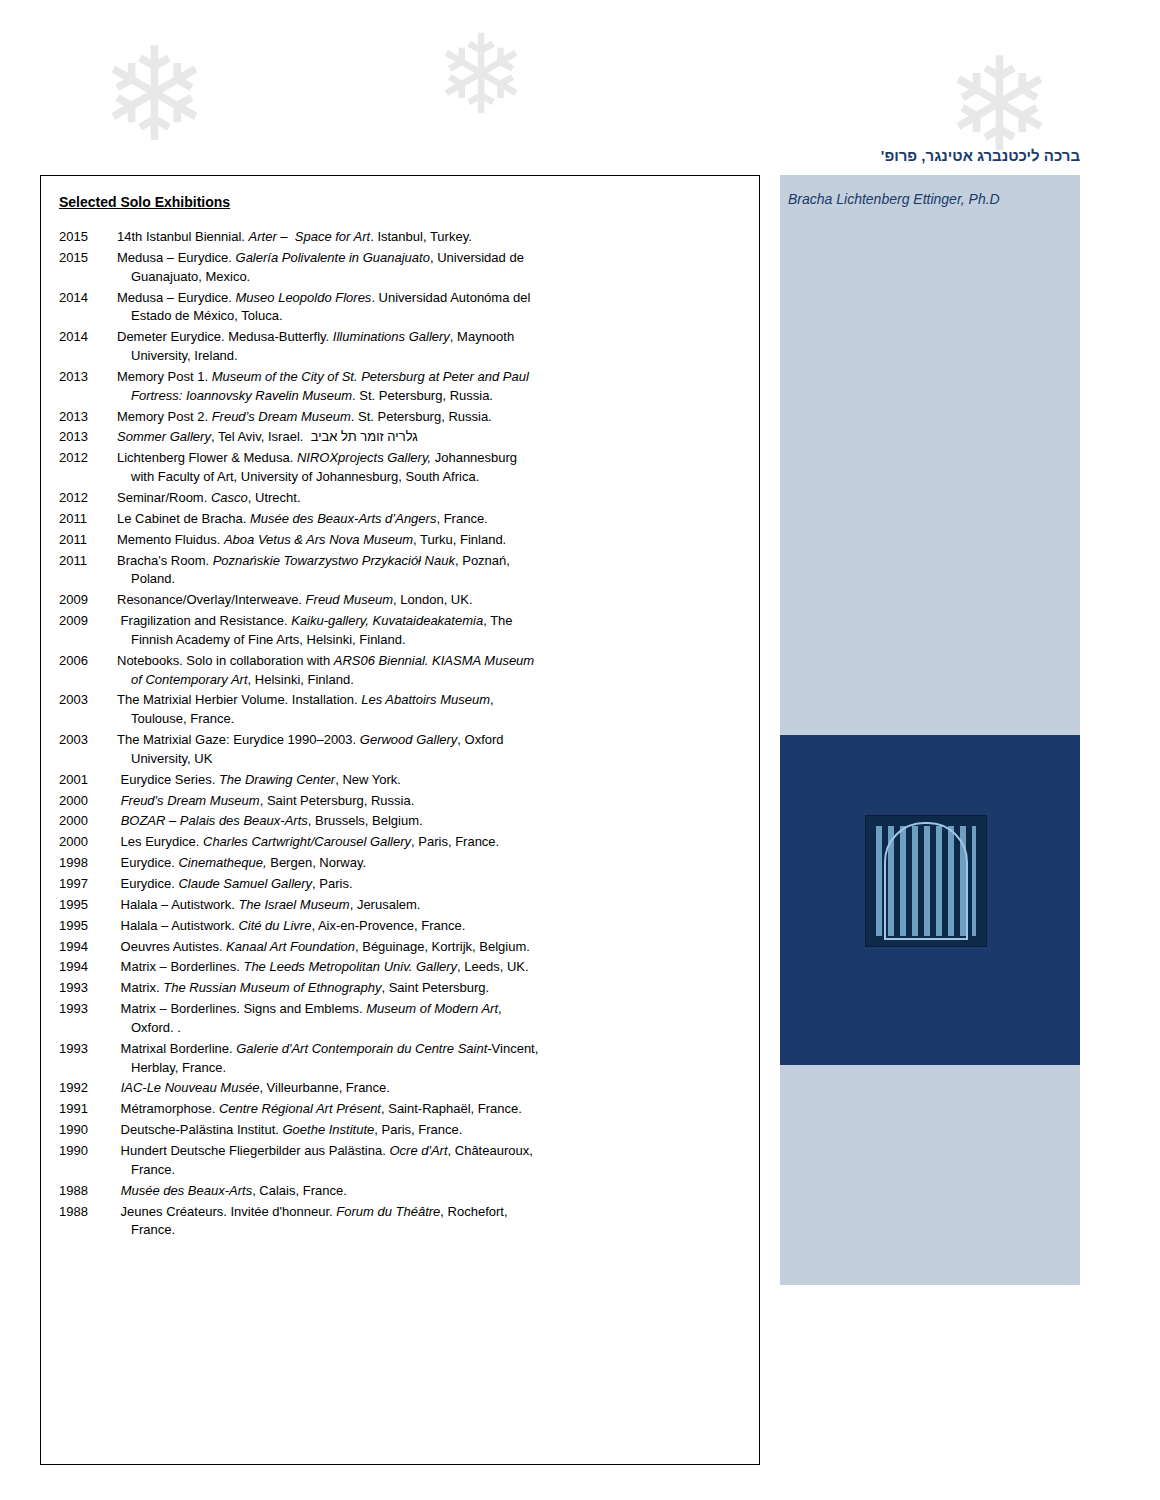❄
❄
❄
ברכה ליכטנברג אטינגר, פרופ'
Bracha Lichtenberg Ettinger, Ph.D
Selected Solo Exhibitions
| 2015 | 14th Istanbul Biennial. Arter – Space for Art . Istanbul, Turkey. |
| 2015 | Medusa – Eurydice. Galería Polivalente in Guanajuato , Universidad de Guanajuato, Mexico. |
| 2014 | Medusa – Eurydice. Museo Leopoldo Flores . Universidad Autonóma del Estado de México, Toluca. |
| 2014 | Demeter Eurydice. Medusa-Butterfly. Illuminations Gallery , Maynooth University, Ireland. |
| 2013 | Memory Post 1. Museum of the City of St. Petersburg at Peter and Paul Fortress: Ioannovsky Ravelin Museum . St. Petersburg, Russia. |
| 2013 | Memory Post 2. Freud’s Dream Museum . St. Petersburg, Russia. |
| 2013 | Sommer Gallery , Tel Aviv, Israel. גלריה זומר תל אביב |
| 2012 | Lichtenberg Flower & Medusa. NIROXprojects Gallery, Johannesburg with Faculty of Art, University of Johannesburg, South Africa. |
| 2012 | Seminar/Room. Casco , Utrecht. |
| 2011 | Le Cabinet de Bracha. Musée des Beaux-Arts d’Angers , France. |
| 2011 | Memento Fluidus. Aboa Vetus & Ars Nova Museum , Turku, Finland. |
| 2011 | Bracha's Room. Poznańskie Towarzystwo Przykaciół Nauk , Poznań, Poland. |
| 2009 | Resonance/Overlay/Interweave. Freud Museum , London, UK. |
| 2009 | Fragilization and Resistance. Kaiku-gallery, Kuvataideakatemia , The Finnish Academy of Fine Arts, Helsinki, Finland. |
| 2006 | Notebooks. Solo in collaboration with ARS06 Biennial. KIASMA Museum of Contemporary Art , Helsinki, Finland. |
| 2003 | The Matrixial Herbier Volume. Installation. Les Abattoirs Museum , Toulouse, France. |
| 2003 | The Matrixial Gaze: Eurydice 1990–2003. Gerwood Gallery , Oxford University, UK |
| 2001 | Eurydice Series. The Drawing Center , New York. |
| 2000 | Freud's Dream Museum , Saint Petersburg, Russia. |
| 2000 | BOZAR – Palais des Beaux-Arts , Brussels, Belgium. |
| 2000 | Les Eurydice. Charles Cartwright/Carousel Gallery , Paris, France. |
| 1998 | Eurydice. Cinematheque, Bergen, Norway. |
| 1997 | Eurydice. Claude Samuel Gallery , Paris. |
| 1995 | Halala – Autistwork. The Israel Museum , Jerusalem. |
| 1995 | Halala – Autistwork. Cité du Livre , Aix-en-Provence, France. |
| 1994 | Oeuvres Autistes. Kanaal Art Foundation , Béguinage, Kortrijk, Belgium. |
| 1994 | Matrix – Borderlines. The Leeds Metropolitan Univ. Gallery , Leeds, UK. |
| 1993 | Matrix. The Russian Museum of Ethnography , Saint Petersburg. |
| 1993 | Matrix – Borderlines. Signs and Emblems. Museum of Modern Art , Oxford. . |
| 1993 | Matrixal Borderline. Galerie d'Art Contemporain du Centre Saint- Vincent, Herblay, France. |
| 1992 | IAC-Le Nouveau Musée , Villeurbanne, France. |
| 1991 | Métramorphose. Centre Régional Art Présent , Saint-Raphaël, France. |
| 1990 | Deutsche-Palästina Institut. Goethe Institute , Paris, France. |
| 1990 | Hundert Deutsche Fliegerbilder aus Palästina. Ocre d'Art , Châteauroux, France. |
| 1988 | Musée des Beaux-Arts , Calais, France. |
| 1988 | Jeunes Créateurs. Invitée d'honneur. Forum du Théâtre , Rochefort, France. |